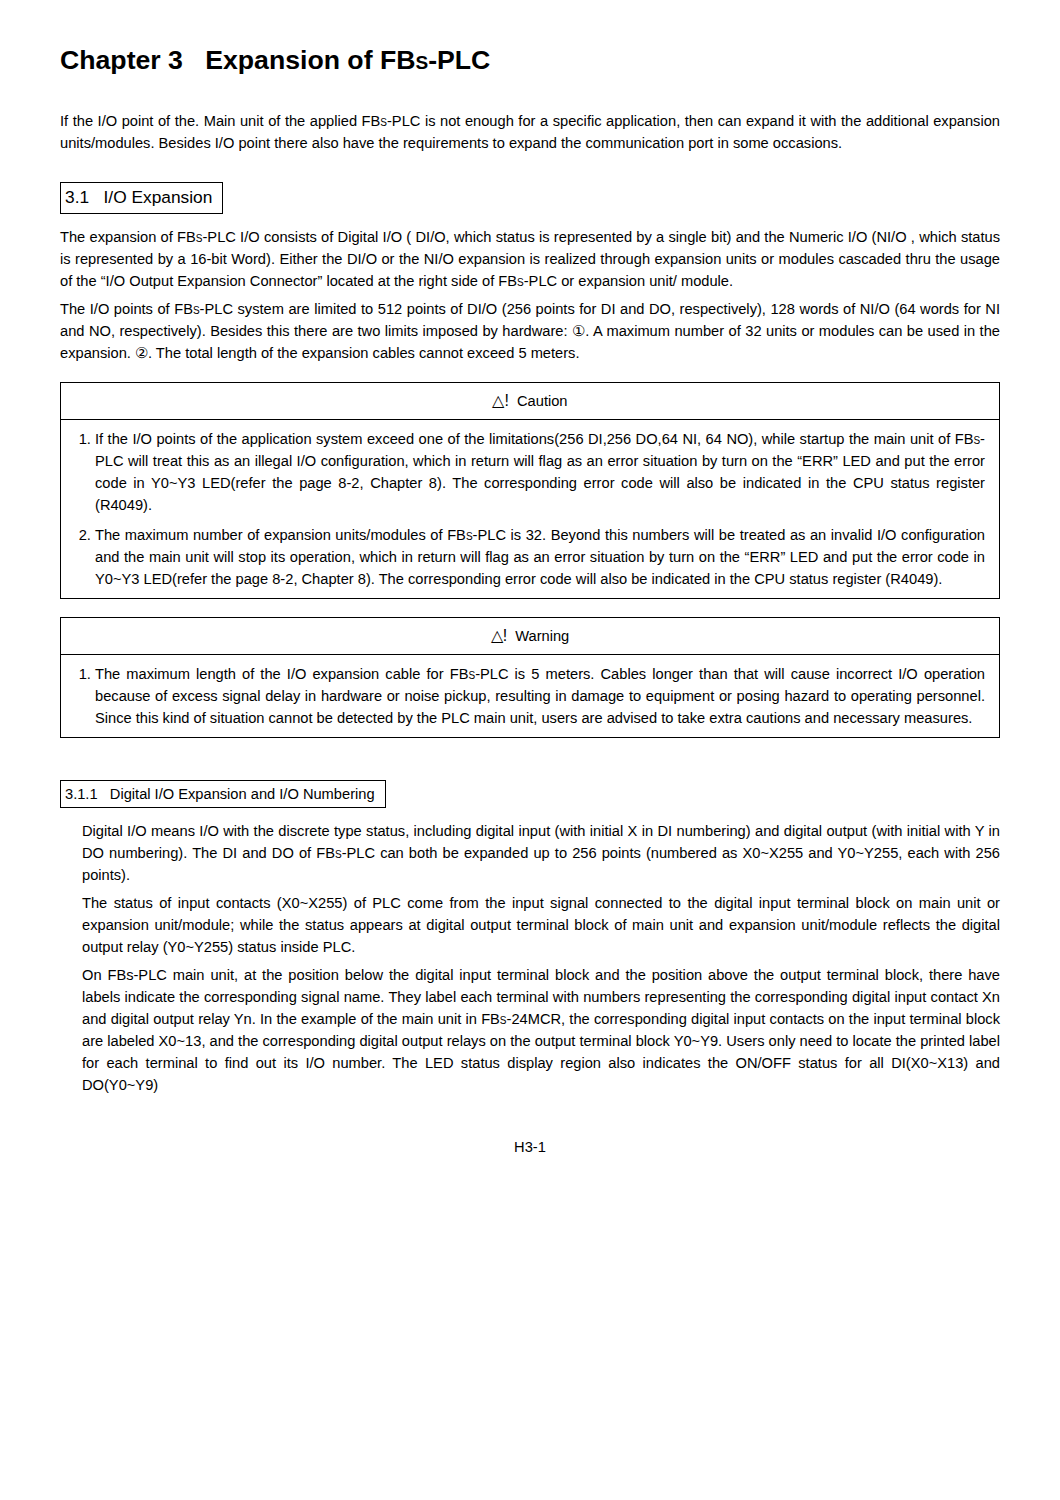Chapter 3 Expansion of FBs-PLC
If the I/O point of the. Main unit of the applied FBs-PLC is not enough for a specific application, then can expand it with the additional expansion units/modules. Besides I/O point there also have the requirements to expand the communication port in some occasions.
3.1 I/O Expansion
The expansion of FBs-PLC I/O consists of Digital I/O ( DI/O, which status is represented by a single bit) and the Numeric I/O (NI/O , which status is represented by a 16-bit Word). Either the DI/O or the NI/O expansion is realized through expansion units or modules cascaded thru the usage of the “I/O Output Expansion Connector” located at the right side of FBs-PLC or expansion unit/ module.
The I/O points of FBs-PLC system are limited to 512 points of DI/O (256 points for DI and DO, respectively), 128 words of NI/O (64 words for NI and NO, respectively). Besides this there are two limits imposed by hardware: ①. A maximum number of 32 units or modules can be used in the expansion. ②. The total length of the expansion cables cannot exceed 5 meters.
△! Caution
If the I/O points of the application system exceed one of the limitations(256 DI,256 DO,64 NI, 64 NO), while startup the main unit of FBs-PLC will treat this as an illegal I/O configuration, which in return will flag as an error situation by turn on the “ERR” LED and put the error code in Y0~Y3 LED(refer the page 8-2, Chapter 8). The corresponding error code will also be indicated in the CPU status register (R4049).
The maximum number of expansion units/modules of FBs-PLC is 32. Beyond this numbers will be treated as an invalid I/O configuration and the main unit will stop its operation, which in return will flag as an error situation by turn on the “ERR” LED and put the error code in Y0~Y3 LED(refer the page 8-2, Chapter 8). The corresponding error code will also be indicated in the CPU status register (R4049).
△! Warning
The maximum length of the I/O expansion cable for FBs-PLC is 5 meters. Cables longer than that will cause incorrect I/O operation because of excess signal delay in hardware or noise pickup, resulting in damage to equipment or posing hazard to operating personnel. Since this kind of situation cannot be detected by the PLC main unit, users are advised to take extra cautions and necessary measures.
3.1.1 Digital I/O Expansion and I/O Numbering
Digital I/O means I/O with the discrete type status, including digital input (with initial X in DI numbering) and digital output (with initial with Y in DO numbering). The DI and DO of FBs-PLC can both be expanded up to 256 points (numbered as X0~X255 and Y0~Y255, each with 256 points).
The status of input contacts (X0~X255) of PLC come from the input signal connected to the digital input terminal block on main unit or expansion unit/module; while the status appears at digital output terminal block of main unit and expansion unit/module reflects the digital output relay (Y0~Y255) status inside PLC.
On FBs-PLC main unit, at the position below the digital input terminal block and the position above the output terminal block, there have labels indicate the corresponding signal name. They label each terminal with numbers representing the corresponding digital input contact Xn and digital output relay Yn. In the example of the main unit in FBs-24MCR, the corresponding digital input contacts on the input terminal block are labeled X0~13, and the corresponding digital output relays on the output terminal block Y0~Y9. Users only need to locate the printed label for each terminal to find out its I/O number. The LED status display region also indicates the ON/OFF status for all DI(X0~X13) and DO(Y0~Y9)
H3-1